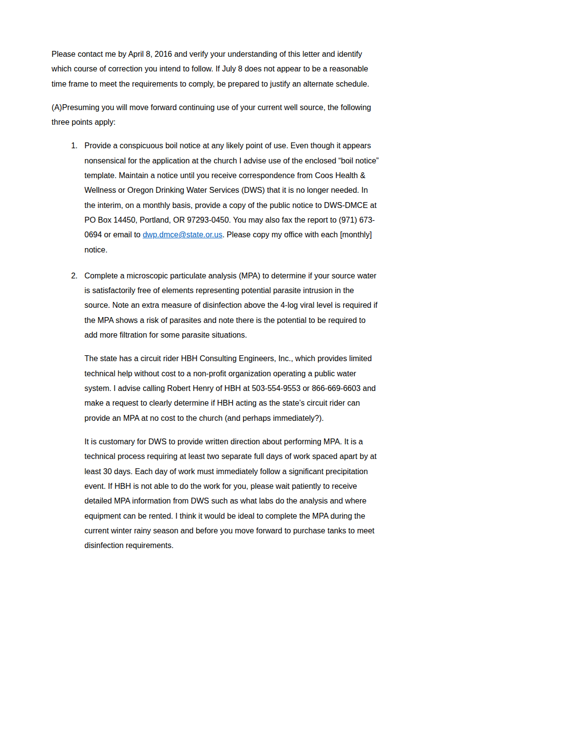Please contact me by April 8, 2016 and verify your understanding of this letter and identify which course of correction you intend to follow. If July 8 does not appear to be a reasonable time frame to meet the requirements to comply, be prepared to justify an alternate schedule.
(A)Presuming you will move forward continuing use of your current well source, the following three points apply:
Provide a conspicuous boil notice at any likely point of use. Even though it appears nonsensical for the application at the church I advise use of the enclosed “boil notice” template. Maintain a notice until you receive correspondence from Coos Health & Wellness or Oregon Drinking Water Services (DWS) that it is no longer needed. In the interim, on a monthly basis, provide a copy of the public notice to DWS-DMCE at PO Box 14450, Portland, OR 97293-0450. You may also fax the report to (971) 673-0694 or email to dwp.dmce@state.or.us. Please copy my office with each [monthly] notice.
Complete a microscopic particulate analysis (MPA) to determine if your source water is satisfactorily free of elements representing potential parasite intrusion in the source. Note an extra measure of disinfection above the 4-log viral level is required if the MPA shows a risk of parasites and note there is the potential to be required to add more filtration for some parasite situations.
The state has a circuit rider HBH Consulting Engineers, Inc., which provides limited technical help without cost to a non-profit organization operating a public water system. I advise calling Robert Henry of HBH at 503-554-9553 or 866-669-6603 and make a request to clearly determine if HBH acting as the state’s circuit rider can provide an MPA at no cost to the church (and perhaps immediately?).
It is customary for DWS to provide written direction about performing MPA. It is a technical process requiring at least two separate full days of work spaced apart by at least 30 days. Each day of work must immediately follow a significant precipitation event. If HBH is not able to do the work for you, please wait patiently to receive detailed MPA information from DWS such as what labs do the analysis and where equipment can be rented. I think it would be ideal to complete the MPA during the current winter rainy season and before you move forward to purchase tanks to meet disinfection requirements.